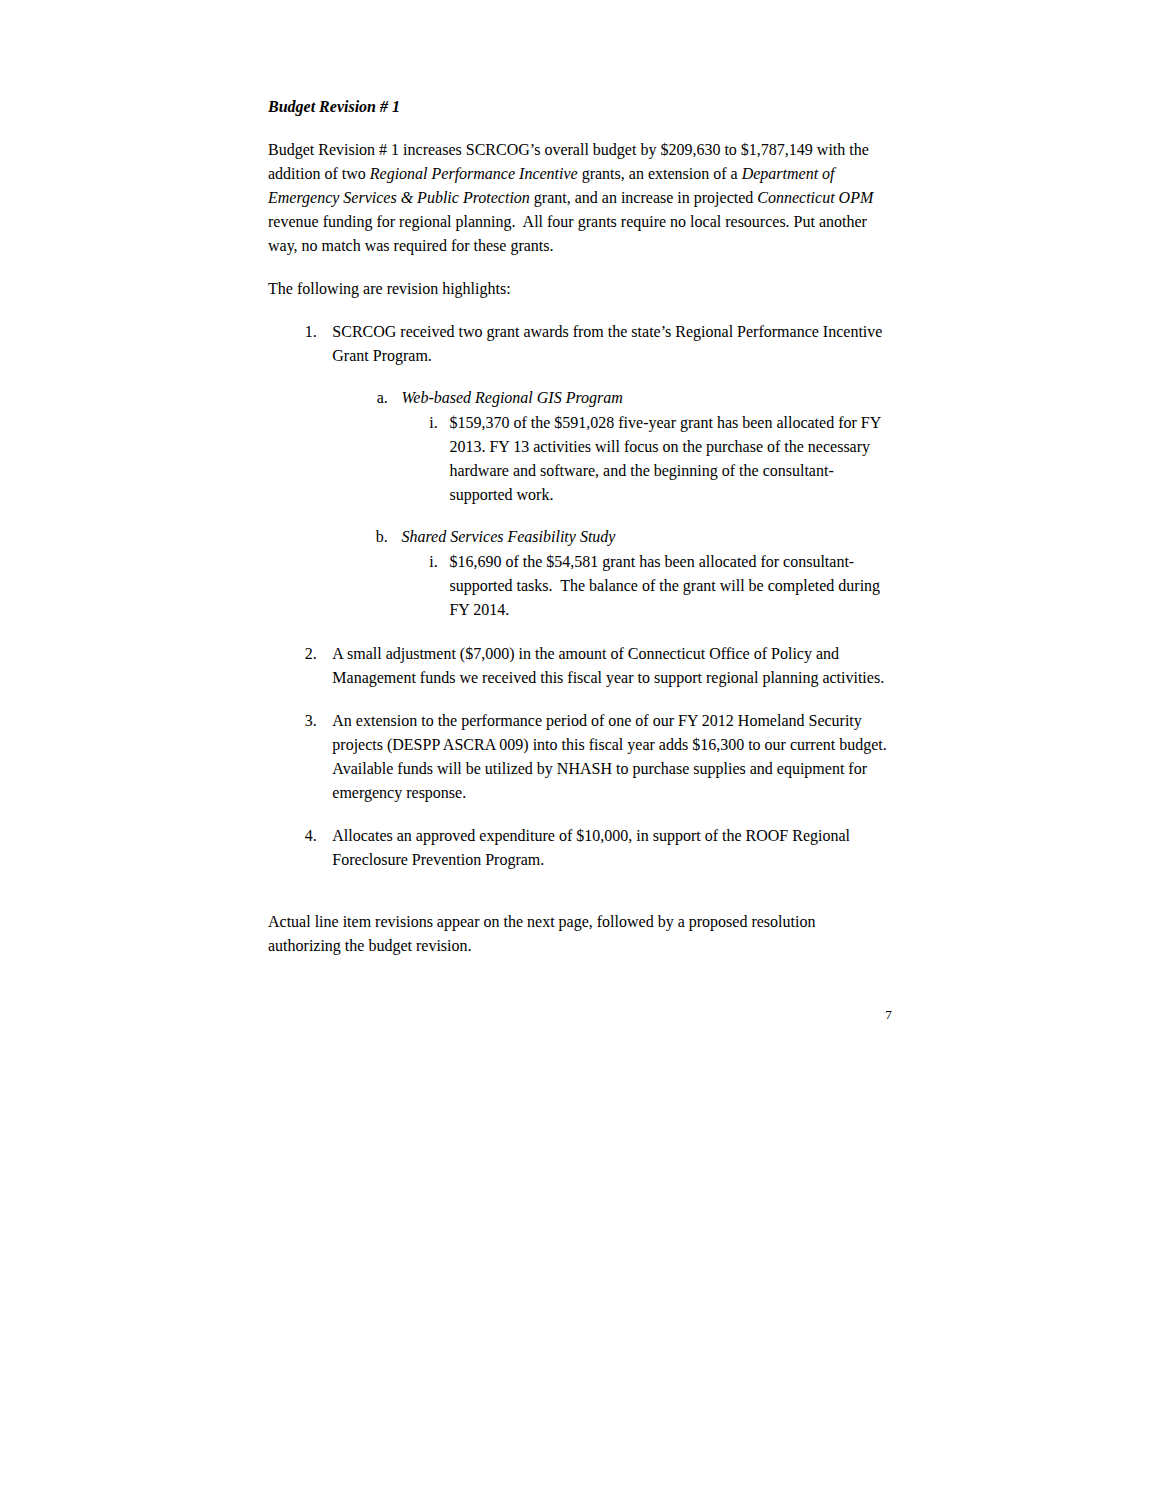Budget Revision # 1
Budget Revision # 1 increases SCRCOG’s overall budget by $209,630 to $1,787,149 with the addition of two Regional Performance Incentive grants, an extension of a Department of Emergency Services & Public Protection grant, and an increase in projected Connecticut OPM revenue funding for regional planning. All four grants require no local resources. Put another way, no match was required for these grants.
The following are revision highlights:
SCRCOG received two grant awards from the state’s Regional Performance Incentive Grant Program.
Web-based Regional GIS Program
$159,370 of the $591,028 five-year grant has been allocated for FY 2013. FY 13 activities will focus on the purchase of the necessary hardware and software, and the beginning of the consultant-supported work.
Shared Services Feasibility Study
$16,690 of the $54,581 grant has been allocated for consultant-supported tasks. The balance of the grant will be completed during FY 2014.
A small adjustment ($7,000) in the amount of Connecticut Office of Policy and Management funds we received this fiscal year to support regional planning activities.
An extension to the performance period of one of our FY 2012 Homeland Security projects (DESPP ASCRA 009) into this fiscal year adds $16,300 to our current budget. Available funds will be utilized by NHASH to purchase supplies and equipment for emergency response.
Allocates an approved expenditure of $10,000, in support of the ROOF Regional Foreclosure Prevention Program.
Actual line item revisions appear on the next page, followed by a proposed resolution authorizing the budget revision.
7